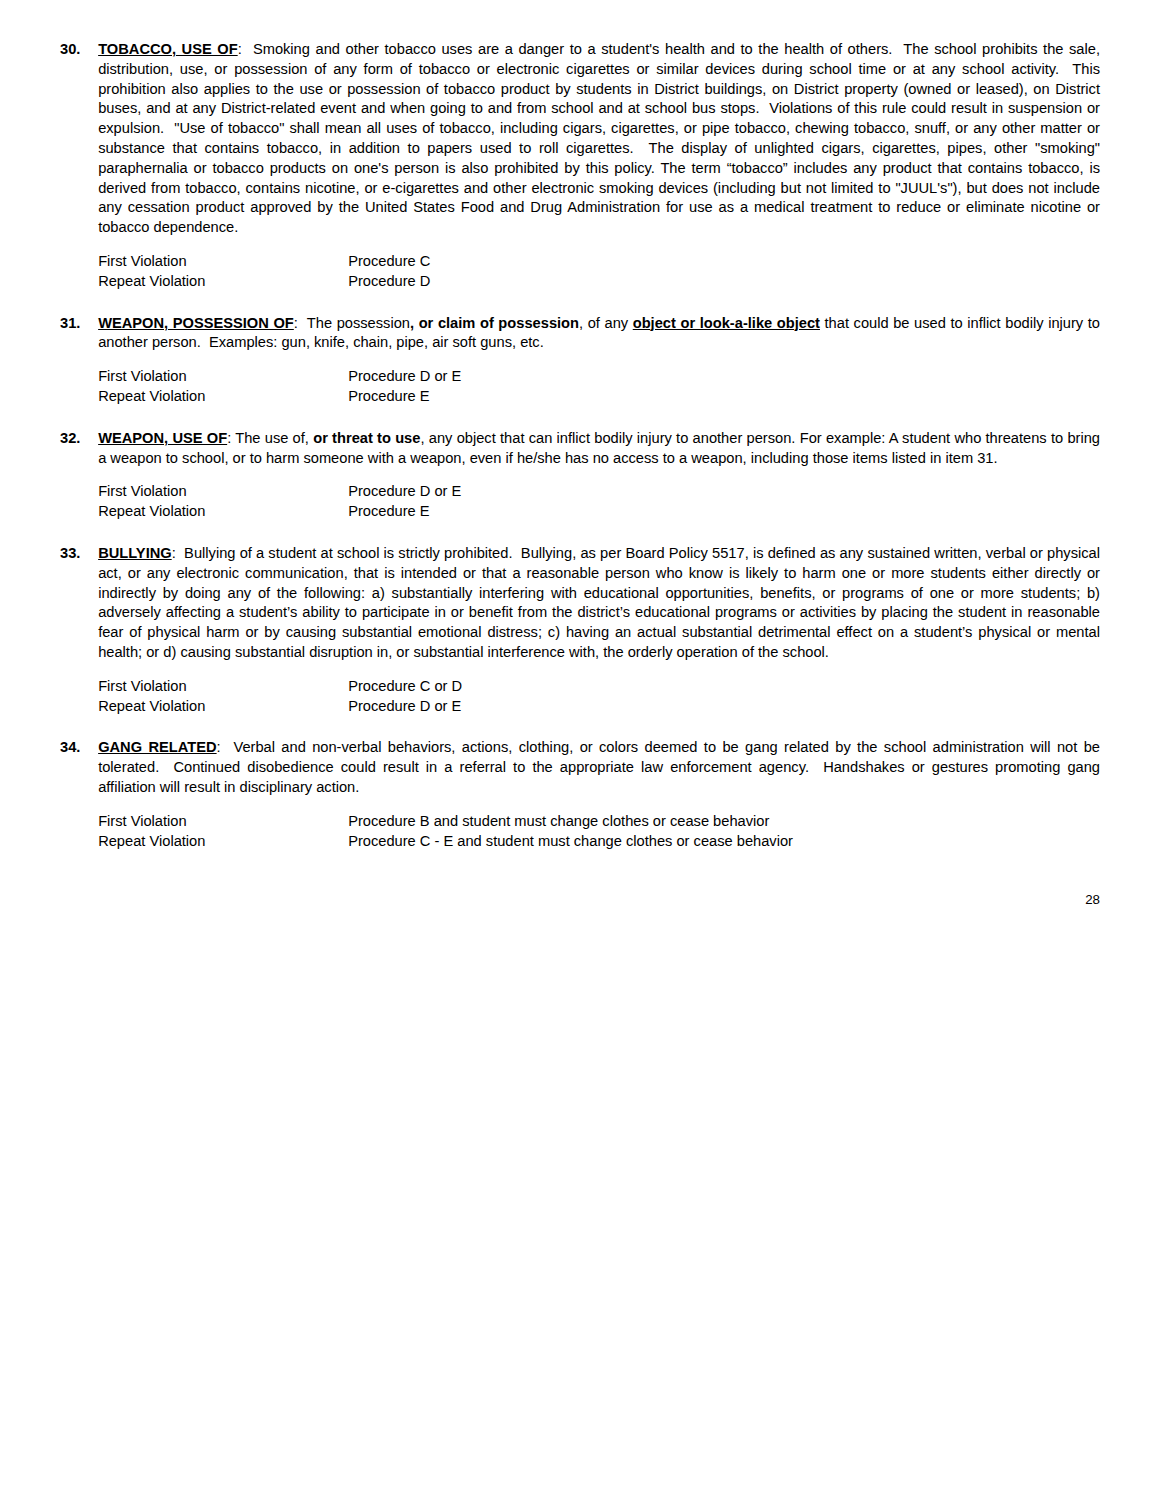30.
TOBACCO, USE OF: Smoking and other tobacco uses are a danger to a student's health and to the health of others. The school prohibits the sale, distribution, use, or possession of any form of tobacco or electronic cigarettes or similar devices during school time or at any school activity. This prohibition also applies to the use or possession of tobacco product by students in District buildings, on District property (owned or leased), on District buses, and at any District-related event and when going to and from school and at school bus stops. Violations of this rule could result in suspension or expulsion. "Use of tobacco" shall mean all uses of tobacco, including cigars, cigarettes, or pipe tobacco, chewing tobacco, snuff, or any other matter or substance that contains tobacco, in addition to papers used to roll cigarettes. The display of unlighted cigars, cigarettes, pipes, other "smoking" paraphernalia or tobacco products on one's person is also prohibited by this policy. The term “tobacco” includes any product that contains tobacco, is derived from tobacco, contains nicotine, or e-cigarettes and other electronic smoking devices (including but not limited to "JUUL's"), but does not include any cessation product approved by the United States Food and Drug Administration for use as a medical treatment to reduce or eliminate nicotine or tobacco dependence.
| First Violation | Procedure C |
| Repeat Violation | Procedure D |
31.
WEAPON, POSSESSION OF: The possession, or claim of possession, of any object or look-a-like object that could be used to inflict bodily injury to another person. Examples: gun, knife, chain, pipe, air soft guns, etc.
| First Violation | Procedure D or E |
| Repeat Violation | Procedure E |
32.
WEAPON, USE OF: The use of, or threat to use, any object that can inflict bodily injury to another person. For example: A student who threatens to bring a weapon to school, or to harm someone with a weapon, even if he/she has no access to a weapon, including those items listed in item 31.
| First Violation | Procedure D or E |
| Repeat Violation | Procedure E |
33.
BULLYING: Bullying of a student at school is strictly prohibited. Bullying, as per Board Policy 5517, is defined as any sustained written, verbal or physical act, or any electronic communication, that is intended or that a reasonable person who know is likely to harm one or more students either directly or indirectly by doing any of the following: a) substantially interfering with educational opportunities, benefits, or programs of one or more students; b) adversely affecting a student’s ability to participate in or benefit from the district’s educational programs or activities by placing the student in reasonable fear of physical harm or by causing substantial emotional distress; c) having an actual substantial detrimental effect on a student’s physical or mental health; or d) causing substantial disruption in, or substantial interference with, the orderly operation of the school.
| First Violation | Procedure C or D |
| Repeat Violation | Procedure D or E |
34.
GANG RELATED: Verbal and non-verbal behaviors, actions, clothing, or colors deemed to be gang related by the school administration will not be tolerated. Continued disobedience could result in a referral to the appropriate law enforcement agency. Handshakes or gestures promoting gang affiliation will result in disciplinary action.
| First Violation | Procedure B and student must change clothes or cease behavior |
| Repeat Violation | Procedure C - E and student must change clothes or cease behavior |
28